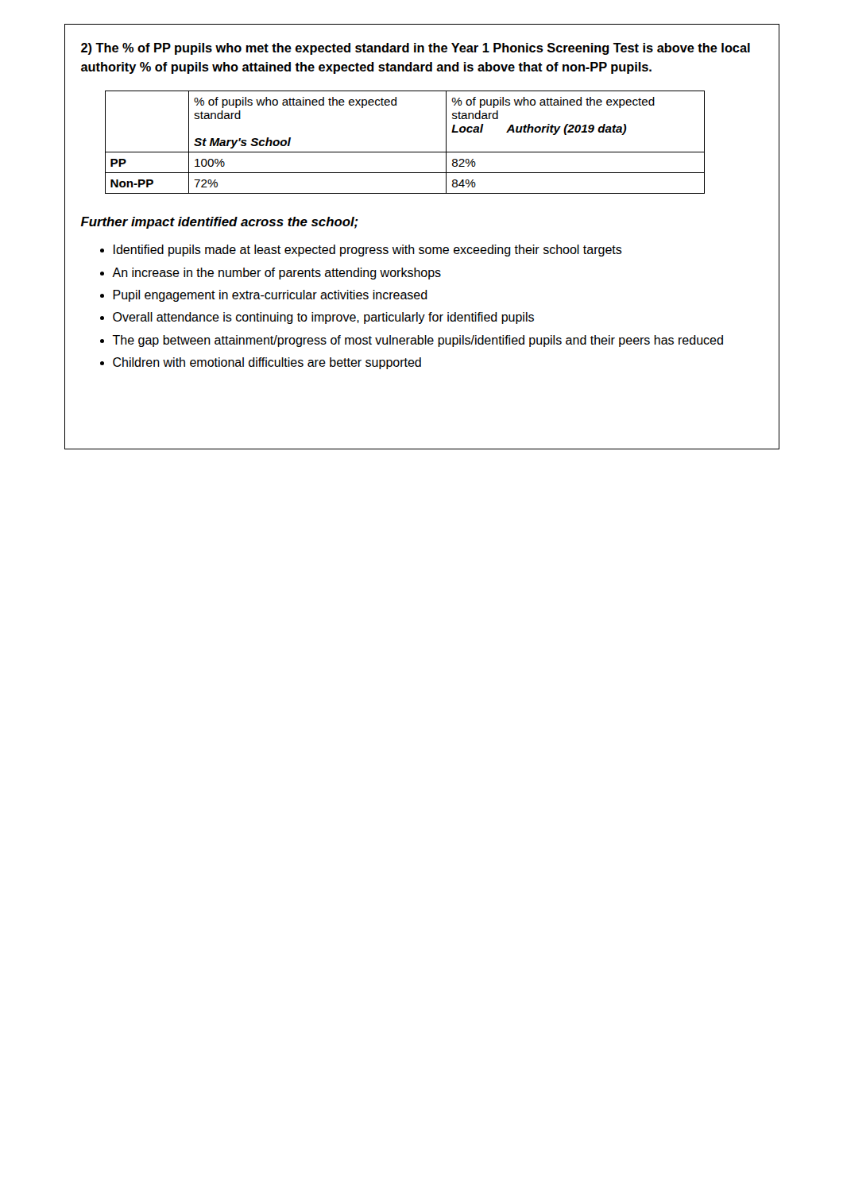2) The % of PP pupils who met the expected standard in the Year 1 Phonics Screening Test is above the local authority % of pupils who attained the expected standard and is above that of non-PP pupils.
| | % of pupils who attained the expected standard St Mary's School | % of pupils who attained the expected standard Local Authority (2019 data) |
| PP | 100% | 82% |
| Non-PP | 72% | 84% |
Further impact identified across the school;
Identified pupils made at least expected progress with some exceeding their school targets
An increase in the number of parents attending workshops
Pupil engagement in extra-curricular activities increased
Overall attendance is continuing to improve, particularly for identified pupils
The gap between attainment/progress of most vulnerable pupils/identified pupils and their peers has reduced
Children with emotional difficulties are better supported